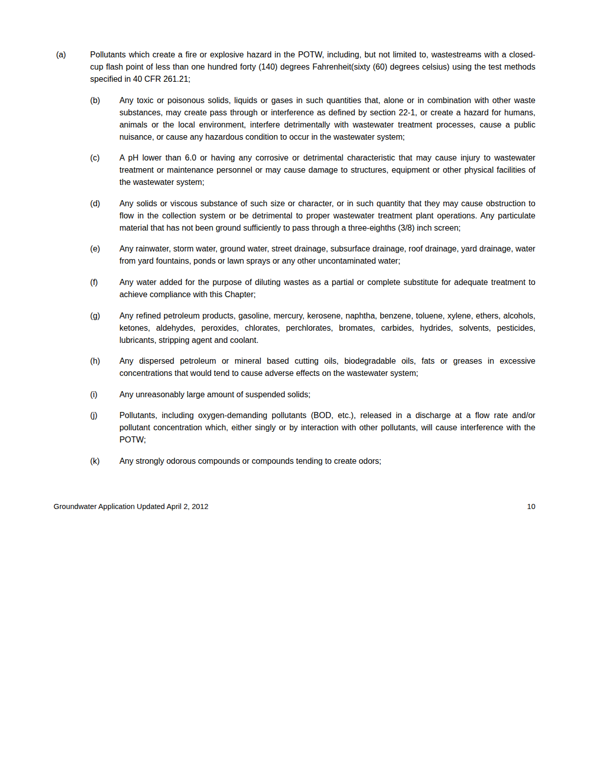(a)
Pollutants which create a fire or explosive hazard in the POTW, including, but not limited to, wastestreams with a closed-cup flash point of less than one hundred forty (140) degrees Fahrenheit(sixty (60) degrees celsius) using the test methods specified in 40 CFR 261.21;
(b)
Any toxic or poisonous solids, liquids or gases in such quantities that, alone or in combination with other waste substances, may create pass through or interference as defined by section 22-1, or create a hazard for humans, animals or the local environment, interfere detrimentally with wastewater treatment processes, cause a public nuisance, or cause any hazardous condition to occur in the wastewater system;
(c)
A pH lower than 6.0 or having any corrosive or detrimental characteristic that may cause injury to wastewater treatment or maintenance personnel or may cause damage to structures, equipment or other physical facilities of the wastewater system;
(d)
Any solids or viscous substance of such size or character, or in such quantity that they may cause obstruction to flow in the collection system or be detrimental to proper wastewater treatment plant operations. Any particulate material that has not been ground sufficiently to pass through a three-eighths (3/8) inch screen;
(e)
Any rainwater, storm water, ground water, street drainage, subsurface drainage, roof drainage, yard drainage, water from yard fountains, ponds or lawn sprays or any other uncontaminated water;
(f)
Any water added for the purpose of diluting wastes as a partial or complete substitute for adequate treatment to achieve compliance with this Chapter;
(g)
Any refined petroleum products, gasoline, mercury, kerosene, naphtha, benzene, toluene, xylene, ethers, alcohols, ketones, aldehydes, peroxides, chlorates, perchlorates, bromates, carbides, hydrides, solvents, pesticides, lubricants, stripping agent and coolant.
(h)
Any dispersed petroleum or mineral based cutting oils, biodegradable oils, fats or greases in excessive concentrations that would tend to cause adverse effects on the wastewater system;
(i)
Any unreasonably large amount of suspended solids;
(j)
Pollutants, including oxygen-demanding pollutants (BOD, etc.), released in a discharge at a flow rate and/or pollutant concentration which, either singly or by interaction with other pollutants, will cause interference with the POTW;
(k)
Any strongly odorous compounds or compounds tending to create odors;
Groundwater Application Updated April 2, 2012 10